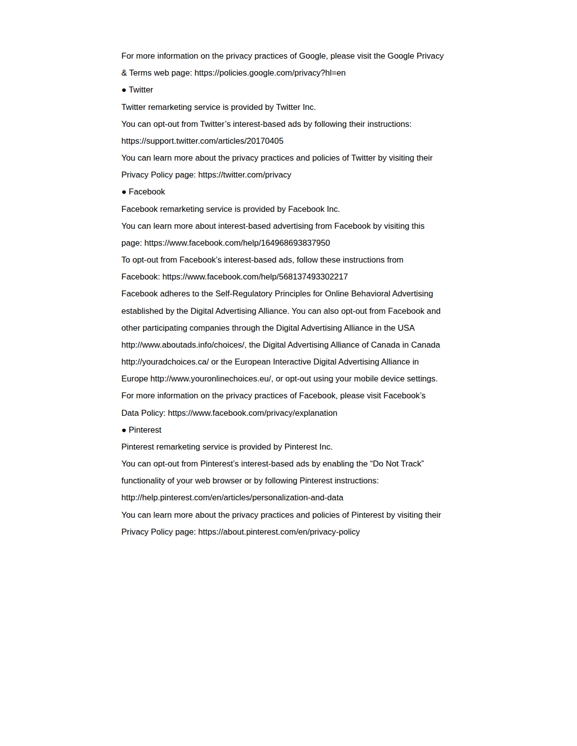For more information on the privacy practices of Google, please visit the Google Privacy
& Terms web page: https://policies.google.com/privacy?hl=en
Twitter
Twitter remarketing service is provided by Twitter Inc.
You can opt-out from Twitter’s interest-based ads by following their instructions:
https://support.twitter.com/articles/20170405
You can learn more about the privacy practices and policies of Twitter by visiting their
Privacy Policy page: https://twitter.com/privacy
Facebook
Facebook remarketing service is provided by Facebook Inc.
You can learn more about interest-based advertising from Facebook by visiting this
page: https://www.facebook.com/help/164968693837950
To opt-out from Facebook’s interest-based ads, follow these instructions from
Facebook: https://www.facebook.com/help/568137493302217
Facebook adheres to the Self-Regulatory Principles for Online Behavioral Advertising
established by the Digital Advertising Alliance. You can also opt-out from Facebook and
other participating companies through the Digital Advertising Alliance in the USA
http://www.aboutads.info/choices/, the Digital Advertising Alliance of Canada in Canada
http://youradchoices.ca/ or the European Interactive Digital Advertising Alliance in
Europe http://www.youronlinechoices.eu/, or opt-out using your mobile device settings.
For more information on the privacy practices of Facebook, please visit Facebook’s
Data Policy: https://www.facebook.com/privacy/explanation
Pinterest
Pinterest remarketing service is provided by Pinterest Inc.
You can opt-out from Pinterest’s interest-based ads by enabling the “Do Not Track”
functionality of your web browser or by following Pinterest instructions:
http://help.pinterest.com/en/articles/personalization-and-data
You can learn more about the privacy practices and policies of Pinterest by visiting their
Privacy Policy page: https://about.pinterest.com/en/privacy-policy